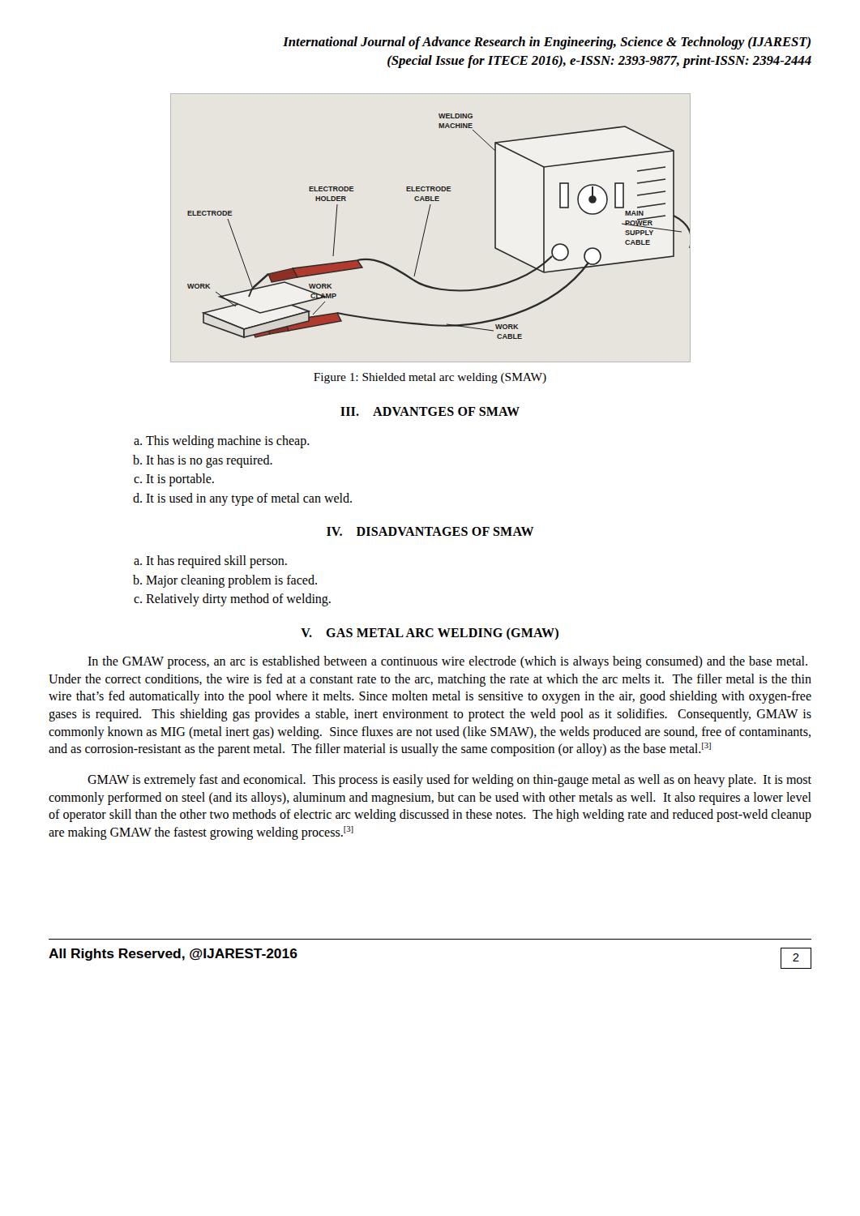International Journal of Advance Research in Engineering, Science & Technology (IJAREST)
(Special Issue for ITECE 2016), e-ISSN: 2393-9877, print-ISSN: 2394-2444
WELDING MACHINE ELECTRODE HOLDER ELECTRODE CABLE ELECTRODE MAIN POWER SUPPLY CABLE WORK WORK CLAMP WORK CABLE
Figure 1: Shielded metal arc welding (SMAW)
III. ADVANTGES OF SMAW
This welding machine is cheap.
It has is no gas required.
It is portable.
It is used in any type of metal can weld.
IV. DISADVANTAGES OF SMAW
It has required skill person.
Major cleaning problem is faced.
Relatively dirty method of welding.
V. GAS METAL ARC WELDING (GMAW)
In the GMAW process, an arc is established between a continuous wire electrode (which is always being consumed) and the base metal. Under the correct conditions, the wire is fed at a constant rate to the arc, matching the rate at which the arc melts it. The filler metal is the thin wire that’s fed automatically into the pool where it melts. Since molten metal is sensitive to oxygen in the air, good shielding with oxygen-free gases is required. This shielding gas provides a stable, inert environment to protect the weld pool as it solidifies. Consequently, GMAW is commonly known as MIG (metal inert gas) welding. Since fluxes are not used (like SMAW), the welds produced are sound, free of contaminants, and as corrosion-resistant as the parent metal. The filler material is usually the same composition (or alloy) as the base metal.[3]
GMAW is extremely fast and economical. This process is easily used for welding on thin-gauge metal as well as on heavy plate. It is most commonly performed on steel (and its alloys), aluminum and magnesium, but can be used with other metals as well. It also requires a lower level of operator skill than the other two methods of electric arc welding discussed in these notes. The high welding rate and reduced post-weld cleanup are making GMAW the fastest growing welding process.[3]
All Rights Reserved, @IJAREST-2016 2